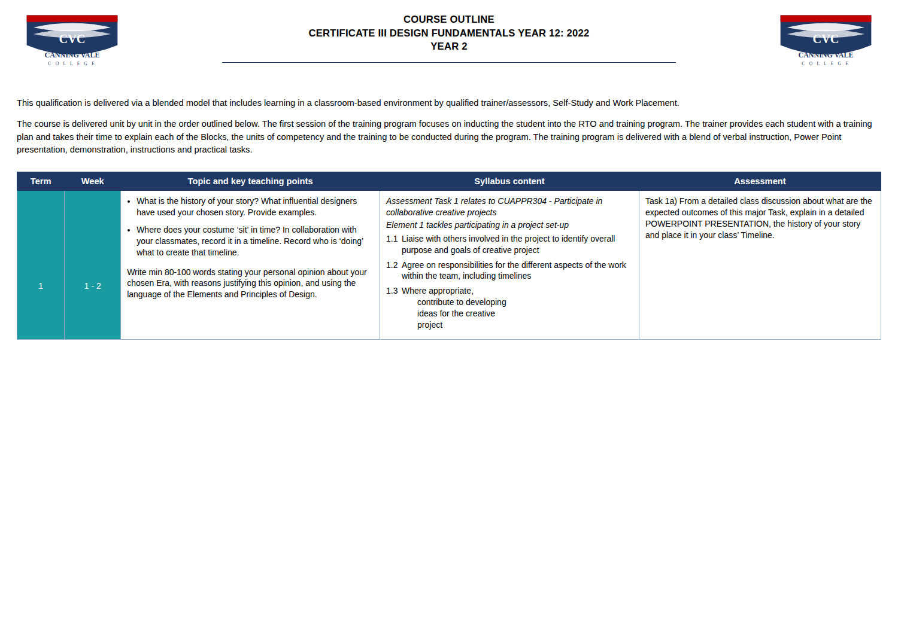CVC CANNING VALE C O L L E G E
COURSE OUTLINE
CERTIFICATE III DESIGN FUNDAMENTALS YEAR 12: 2022
YEAR 2
CVC CANNING VALE C O L L E G E
This qualification is delivered via a blended model that includes learning in a classroom-based environment by qualified trainer/assessors, Self-Study and Work Placement.
The course is delivered unit by unit in the order outlined below. The first session of the training program focuses on inducting the student into the RTO and training program. The trainer provides each student with a training plan and takes their time to explain each of the Blocks, the units of competency and the training to be conducted during the program. The training program is delivered with a blend of verbal instruction, Power Point presentation, demonstration, instructions and practical tasks.
| Term | Week | Topic and key teaching points | Syllabus content | Assessment |
| --- | --- | --- | --- | --- |
| 1 | 1 - 2 | What is the history of your story? What influential designers have used your chosen story. Provide examples. Where does your costume ‘sit’ in time? In collaboration with your classmates, record it in a timeline. Record who is ‘doing’ what to create that timeline. Write min 80-100 words stating your personal opinion about your chosen Era, with reasons justifying this opinion, and using the language of the Elements and Principles of Design. | Assessment Task 1 relates to CUAPPR304 - Participate in collaborative creative projects Element 1 tackles participating in a project set-up 1.1 Liaise with others involved in the project to identify overall purpose and goals of creative project 1.2 Agree on responsibilities for the different aspects of the work within the team, including timelines 1.3 Where appropriate, contribute to developing ideas for the creative project | Task 1a) From a detailed class discussion about what are the expected outcomes of this major Task, explain in a detailed POWERPOINT PRESENTATION, the history of your story and place it in your class’ Timeline. |